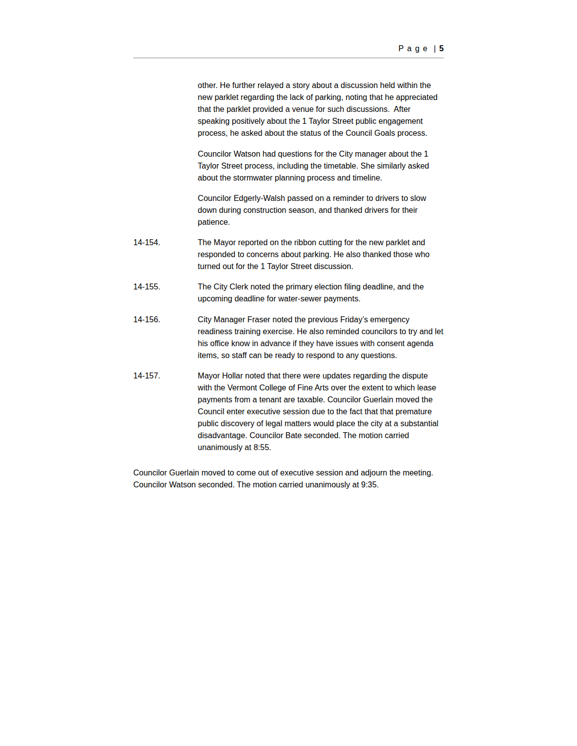P a g e | 5
other. He further relayed a story about a discussion held within the new parklet regarding the lack of parking, noting that he appreciated that the parklet provided a venue for such discussions. After speaking positively about the 1 Taylor Street public engagement process, he asked about the status of the Council Goals process.
Councilor Watson had questions for the City manager about the 1 Taylor Street process, including the timetable. She similarly asked about the stormwater planning process and timeline.
Councilor Edgerly-Walsh passed on a reminder to drivers to slow down during construction season, and thanked drivers for their patience.
| 14-154. | The Mayor reported on the ribbon cutting for the new parklet and responded to concerns about parking. He also thanked those who turned out for the 1 Taylor Street discussion. |
| 14-155. | The City Clerk noted the primary election filing deadline, and the upcoming deadline for water-sewer payments. |
| 14-156. | City Manager Fraser noted the previous Friday’s emergency readiness training exercise. He also reminded councilors to try and let his office know in advance if they have issues with consent agenda items, so staff can be ready to respond to any questions. |
| 14-157. | Mayor Hollar noted that there were updates regarding the dispute with the Vermont College of Fine Arts over the extent to which lease payments from a tenant are taxable. Councilor Guerlain moved the Council enter executive session due to the fact that that premature public discovery of legal matters would place the city at a substantial disadvantage. Councilor Bate seconded. The motion carried unanimously at 8:55. |
Councilor Guerlain moved to come out of executive session and adjourn the meeting. Councilor Watson seconded. The motion carried unanimously at 9:35.